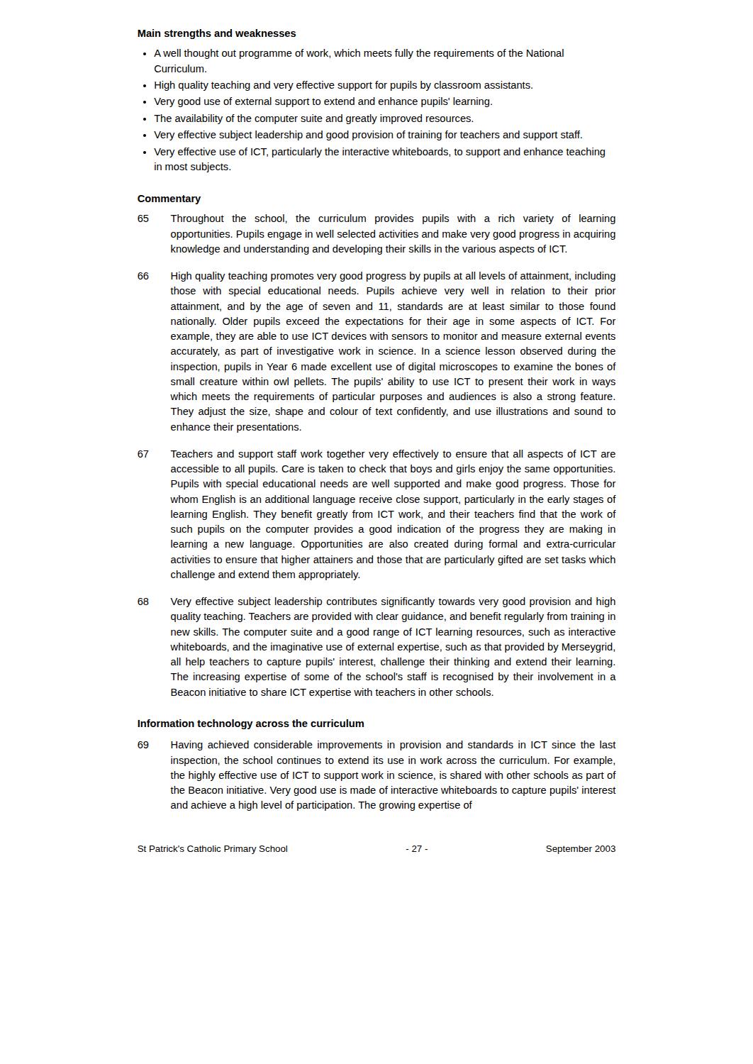Main strengths and weaknesses
A well thought out programme of work, which meets fully the requirements of the National Curriculum.
High quality teaching and very effective support for pupils by classroom assistants.
Very good use of external support to extend and enhance pupils' learning.
The availability of the computer suite and greatly improved resources.
Very effective subject leadership and good provision of training for teachers and support staff.
Very effective use of ICT, particularly the interactive whiteboards, to support and enhance teaching in most subjects.
Commentary
65 Throughout the school, the curriculum provides pupils with a rich variety of learning opportunities. Pupils engage in well selected activities and make very good progress in acquiring knowledge and understanding and developing their skills in the various aspects of ICT.
66 High quality teaching promotes very good progress by pupils at all levels of attainment, including those with special educational needs. Pupils achieve very well in relation to their prior attainment, and by the age of seven and 11, standards are at least similar to those found nationally. Older pupils exceed the expectations for their age in some aspects of ICT. For example, they are able to use ICT devices with sensors to monitor and measure external events accurately, as part of investigative work in science. In a science lesson observed during the inspection, pupils in Year 6 made excellent use of digital microscopes to examine the bones of small creature within owl pellets. The pupils' ability to use ICT to present their work in ways which meets the requirements of particular purposes and audiences is also a strong feature. They adjust the size, shape and colour of text confidently, and use illustrations and sound to enhance their presentations.
67 Teachers and support staff work together very effectively to ensure that all aspects of ICT are accessible to all pupils. Care is taken to check that boys and girls enjoy the same opportunities. Pupils with special educational needs are well supported and make good progress. Those for whom English is an additional language receive close support, particularly in the early stages of learning English. They benefit greatly from ICT work, and their teachers find that the work of such pupils on the computer provides a good indication of the progress they are making in learning a new language. Opportunities are also created during formal and extra-curricular activities to ensure that higher attainers and those that are particularly gifted are set tasks which challenge and extend them appropriately.
68 Very effective subject leadership contributes significantly towards very good provision and high quality teaching. Teachers are provided with clear guidance, and benefit regularly from training in new skills. The computer suite and a good range of ICT learning resources, such as interactive whiteboards, and the imaginative use of external expertise, such as that provided by Merseygrid, all help teachers to capture pupils' interest, challenge their thinking and extend their learning. The increasing expertise of some of the school's staff is recognised by their involvement in a Beacon initiative to share ICT expertise with teachers in other schools.
Information technology across the curriculum
69 Having achieved considerable improvements in provision and standards in ICT since the last inspection, the school continues to extend its use in work across the curriculum. For example, the highly effective use of ICT to support work in science, is shared with other schools as part of the Beacon initiative. Very good use is made of interactive whiteboards to capture pupils' interest and achieve a high level of participation. The growing expertise of
St Patrick's Catholic Primary School - 27 - September 2003